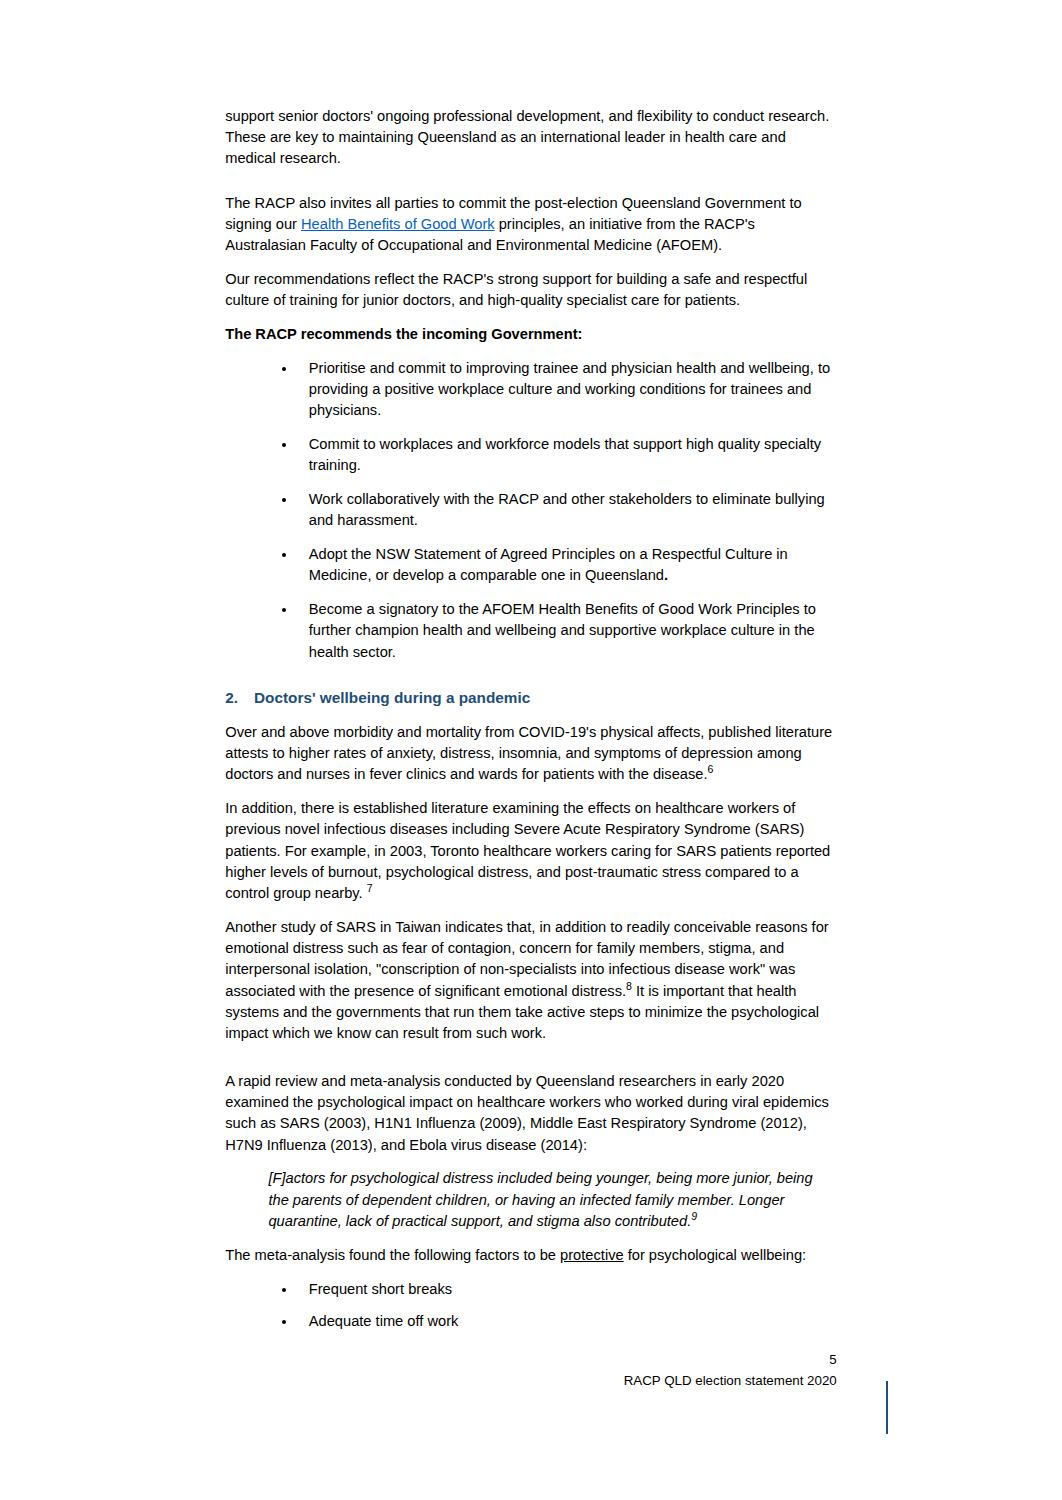support senior doctors' ongoing professional development, and flexibility to conduct research. These are key to maintaining Queensland as an international leader in health care and medical research.
The RACP also invites all parties to commit the post-election Queensland Government to signing our Health Benefits of Good Work principles, an initiative from the RACP's Australasian Faculty of Occupational and Environmental Medicine (AFOEM).
Our recommendations reflect the RACP's strong support for building a safe and respectful culture of training for junior doctors, and high-quality specialist care for patients.
The RACP recommends the incoming Government:
Prioritise and commit to improving trainee and physician health and wellbeing, to providing a positive workplace culture and working conditions for trainees and physicians.
Commit to workplaces and workforce models that support high quality specialty training.
Work collaboratively with the RACP and other stakeholders to eliminate bullying and harassment.
Adopt the NSW Statement of Agreed Principles on a Respectful Culture in Medicine, or develop a comparable one in Queensland.
Become a signatory to the AFOEM Health Benefits of Good Work Principles to further champion health and wellbeing and supportive workplace culture in the health sector.
2. Doctors' wellbeing during a pandemic
Over and above morbidity and mortality from COVID-19's physical affects, published literature attests to higher rates of anxiety, distress, insomnia, and symptoms of depression among doctors and nurses in fever clinics and wards for patients with the disease.6
In addition, there is established literature examining the effects on healthcare workers of previous novel infectious diseases including Severe Acute Respiratory Syndrome (SARS) patients. For example, in 2003, Toronto healthcare workers caring for SARS patients reported higher levels of burnout, psychological distress, and post-traumatic stress compared to a control group nearby. 7
Another study of SARS in Taiwan indicates that, in addition to readily conceivable reasons for emotional distress such as fear of contagion, concern for family members, stigma, and interpersonal isolation, "conscription of non-specialists into infectious disease work" was associated with the presence of significant emotional distress.8 It is important that health systems and the governments that run them take active steps to minimize the psychological impact which we know can result from such work.
A rapid review and meta-analysis conducted by Queensland researchers in early 2020 examined the psychological impact on healthcare workers who worked during viral epidemics such as SARS (2003), H1N1 Influenza (2009), Middle East Respiratory Syndrome (2012), H7N9 Influenza (2013), and Ebola virus disease (2014):
[F]actors for psychological distress included being younger, being more junior, being the parents of dependent children, or having an infected family member. Longer quarantine, lack of practical support, and stigma also contributed.9
The meta-analysis found the following factors to be protective for psychological wellbeing:
Frequent short breaks
Adequate time off work
5
RACP QLD election statement 2020